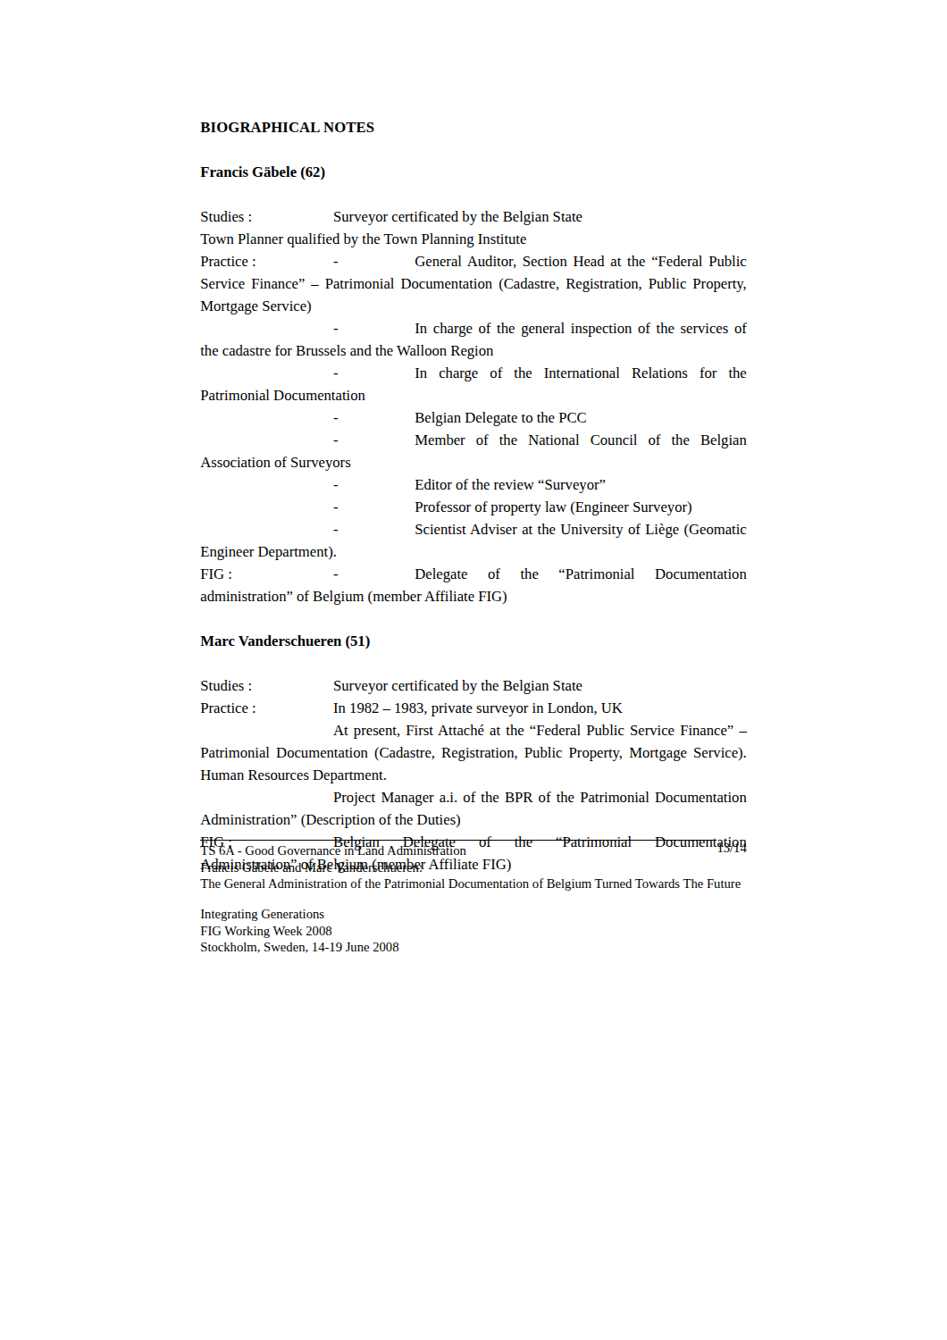BIOGRAPHICAL NOTES
Francis Gäbele (62)
Studies : Surveyor certificated by the Belgian State
Town Planner qualified by the Town Planning Institute
Practice :-General Auditor, Section Head at the “Federal Public Service Finance” – Patrimonial Documentation (Cadastre, Registration, Public Property, Mortgage Service)
-In charge of the general inspection of the services of the cadastre for Brussels and the Walloon Region
-In charge of the International Relations for the Patrimonial Documentation
-Belgian Delegate to the PCC
-Member of the National Council of the Belgian Association of Surveyors
-Editor of the review “Surveyor”
-Professor of property law (Engineer Surveyor)
-Scientist Adviser at the University of Liège (Geomatic Engineer Department).
FIG :-Delegate of the “Patrimonial Documentation administration” of Belgium (member Affiliate FIG)
Marc Vanderschueren (51)
Studies : Surveyor certificated by the Belgian State
Practice : In 1982 – 1983, private surveyor in London, UK
At present, First Attaché at the “Federal Public Service Finance” – Patrimonial Documentation (Cadastre, Registration, Public Property, Mortgage Service). Human Resources Department.
Project Manager a.i. of the BPR of the Patrimonial Documentation Administration” (Description of the Duties)
FIG : Belgian Delegate of the “Patrimonial Documentation Administration” of Belgium (member Affiliate FIG)
13/14
TS 6A - Good Governance in Land Administration
Francis Gäbele and Marc Vanderschueren:
The General Administration of the Patrimonial Documentation of Belgium Turned Towards The Future
Integrating Generations
FIG Working Week 2008
Stockholm, Sweden, 14-19 June 2008